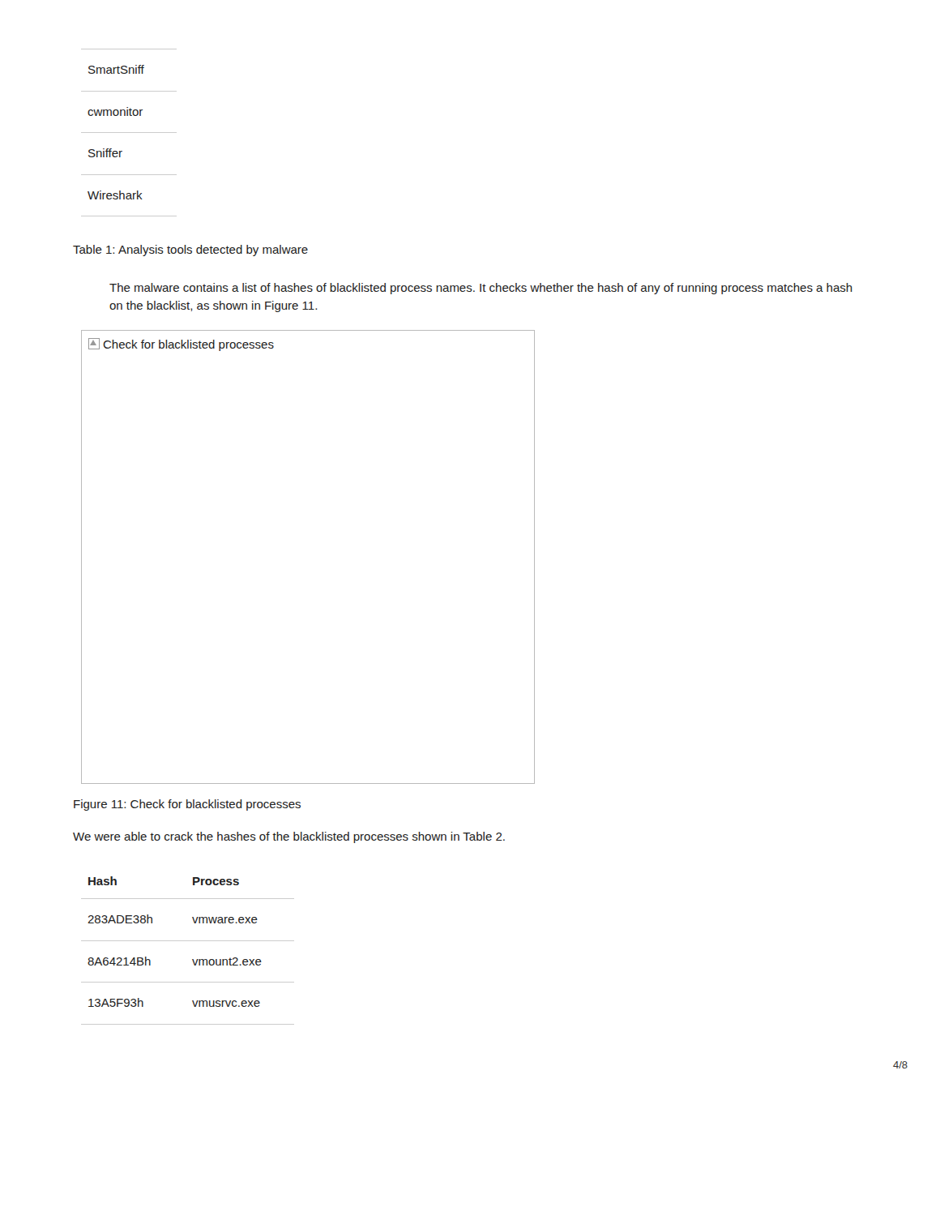| SmartSniff |
| cwmonitor |
| Sniffer |
| Wireshark |
Table 1: Analysis tools detected by malware
The malware contains a list of hashes of blacklisted process names. It checks whether the hash of any of running process matches a hash on the blacklist, as shown in Figure 11.
Check for blacklisted processes
Figure 11: Check for blacklisted processes
We were able to crack the hashes of the blacklisted processes shown in Table 2.
| Hash | Process |
| --- | --- |
| 283ADE38h | vmware.exe |
| 8A64214Bh | vmount2.exe |
| 13A5F93h | vmusrvc.exe |
4/8